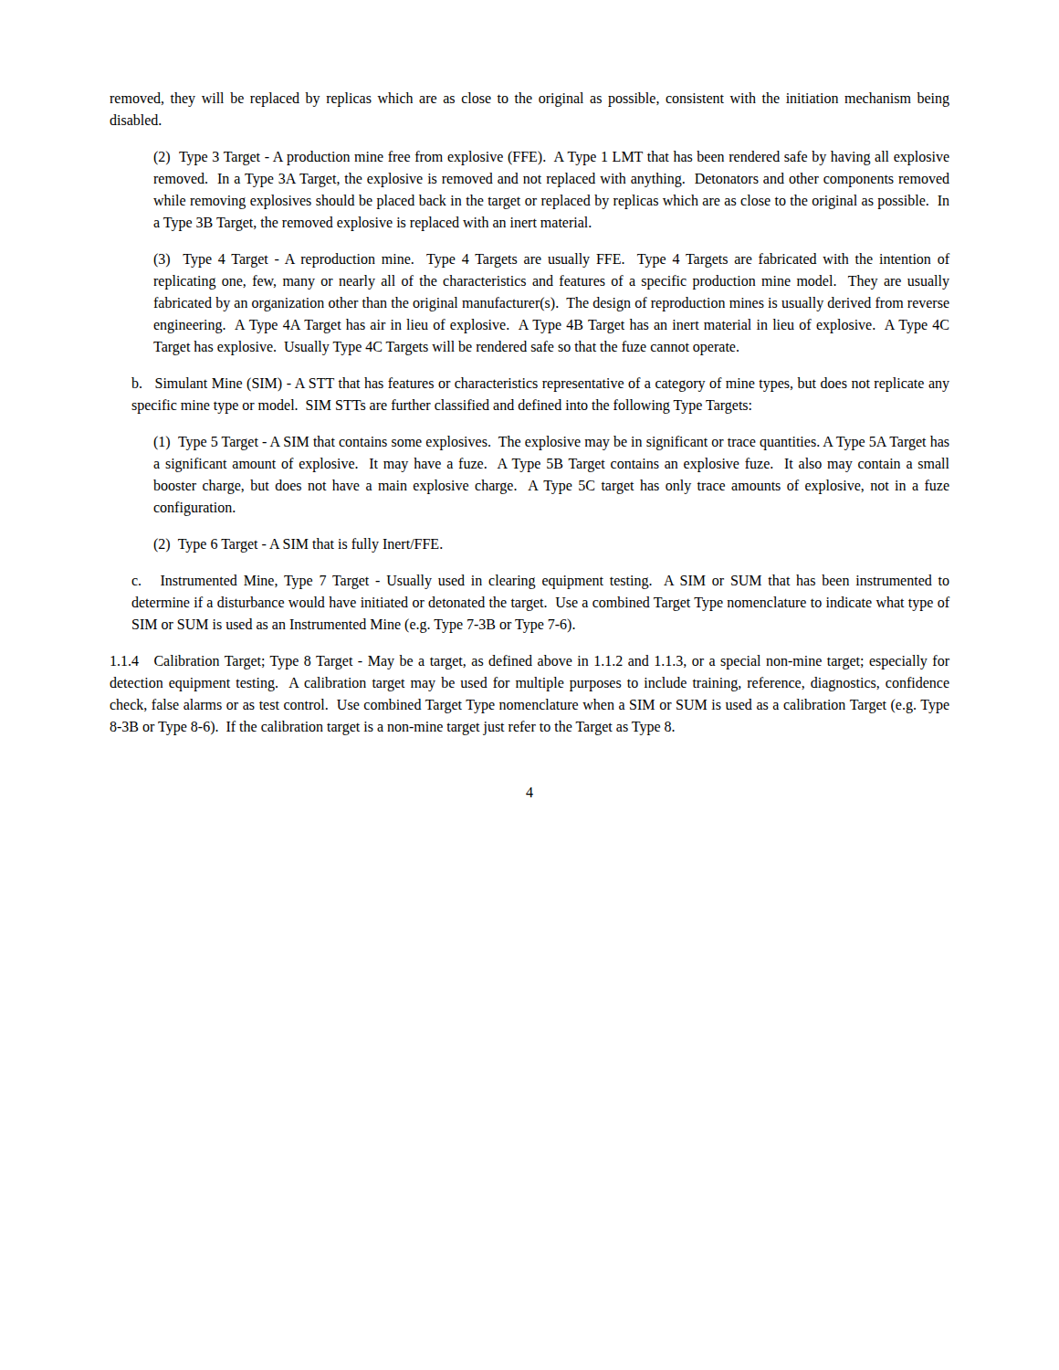removed, they will be replaced by replicas which are as close to the original as possible, consistent with the initiation mechanism being disabled.
(2) Type 3 Target - A production mine free from explosive (FFE). A Type 1 LMT that has been rendered safe by having all explosive removed. In a Type 3A Target, the explosive is removed and not replaced with anything. Detonators and other components removed while removing explosives should be placed back in the target or replaced by replicas which are as close to the original as possible. In a Type 3B Target, the removed explosive is replaced with an inert material.
(3) Type 4 Target - A reproduction mine. Type 4 Targets are usually FFE. Type 4 Targets are fabricated with the intention of replicating one, few, many or nearly all of the characteristics and features of a specific production mine model. They are usually fabricated by an organization other than the original manufacturer(s). The design of reproduction mines is usually derived from reverse engineering. A Type 4A Target has air in lieu of explosive. A Type 4B Target has an inert material in lieu of explosive. A Type 4C Target has explosive. Usually Type 4C Targets will be rendered safe so that the fuze cannot operate.
b. Simulant Mine (SIM) - A STT that has features or characteristics representative of a category of mine types, but does not replicate any specific mine type or model. SIM STTs are further classified and defined into the following Type Targets:
(1) Type 5 Target - A SIM that contains some explosives. The explosive may be in significant or trace quantities. A Type 5A Target has a significant amount of explosive. It may have a fuze. A Type 5B Target contains an explosive fuze. It also may contain a small booster charge, but does not have a main explosive charge. A Type 5C target has only trace amounts of explosive, not in a fuze configuration.
(2) Type 6 Target - A SIM that is fully Inert/FFE.
c. Instrumented Mine, Type 7 Target - Usually used in clearing equipment testing. A SIM or SUM that has been instrumented to determine if a disturbance would have initiated or detonated the target. Use a combined Target Type nomenclature to indicate what type of SIM or SUM is used as an Instrumented Mine (e.g. Type 7-3B or Type 7-6).
1.1.4 Calibration Target; Type 8 Target - May be a target, as defined above in 1.1.2 and 1.1.3, or a special non-mine target; especially for detection equipment testing. A calibration target may be used for multiple purposes to include training, reference, diagnostics, confidence check, false alarms or as test control. Use combined Target Type nomenclature when a SIM or SUM is used as a calibration Target (e.g. Type 8-3B or Type 8-6). If the calibration target is a non-mine target just refer to the Target as Type 8.
4